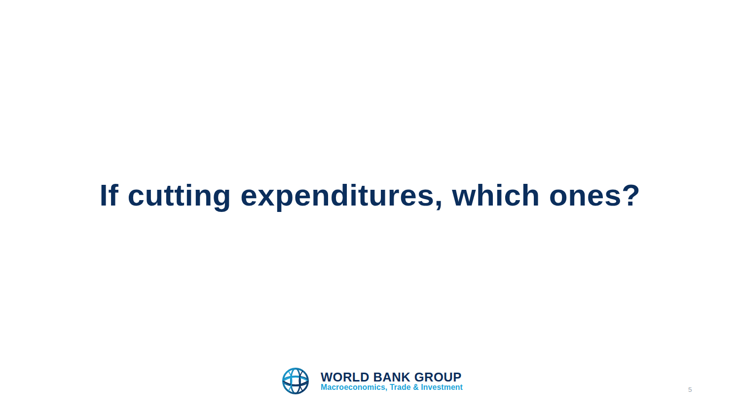If cutting expenditures, which ones?
WORLD BANK GROUP Macroeconomics, Trade & Investment
5